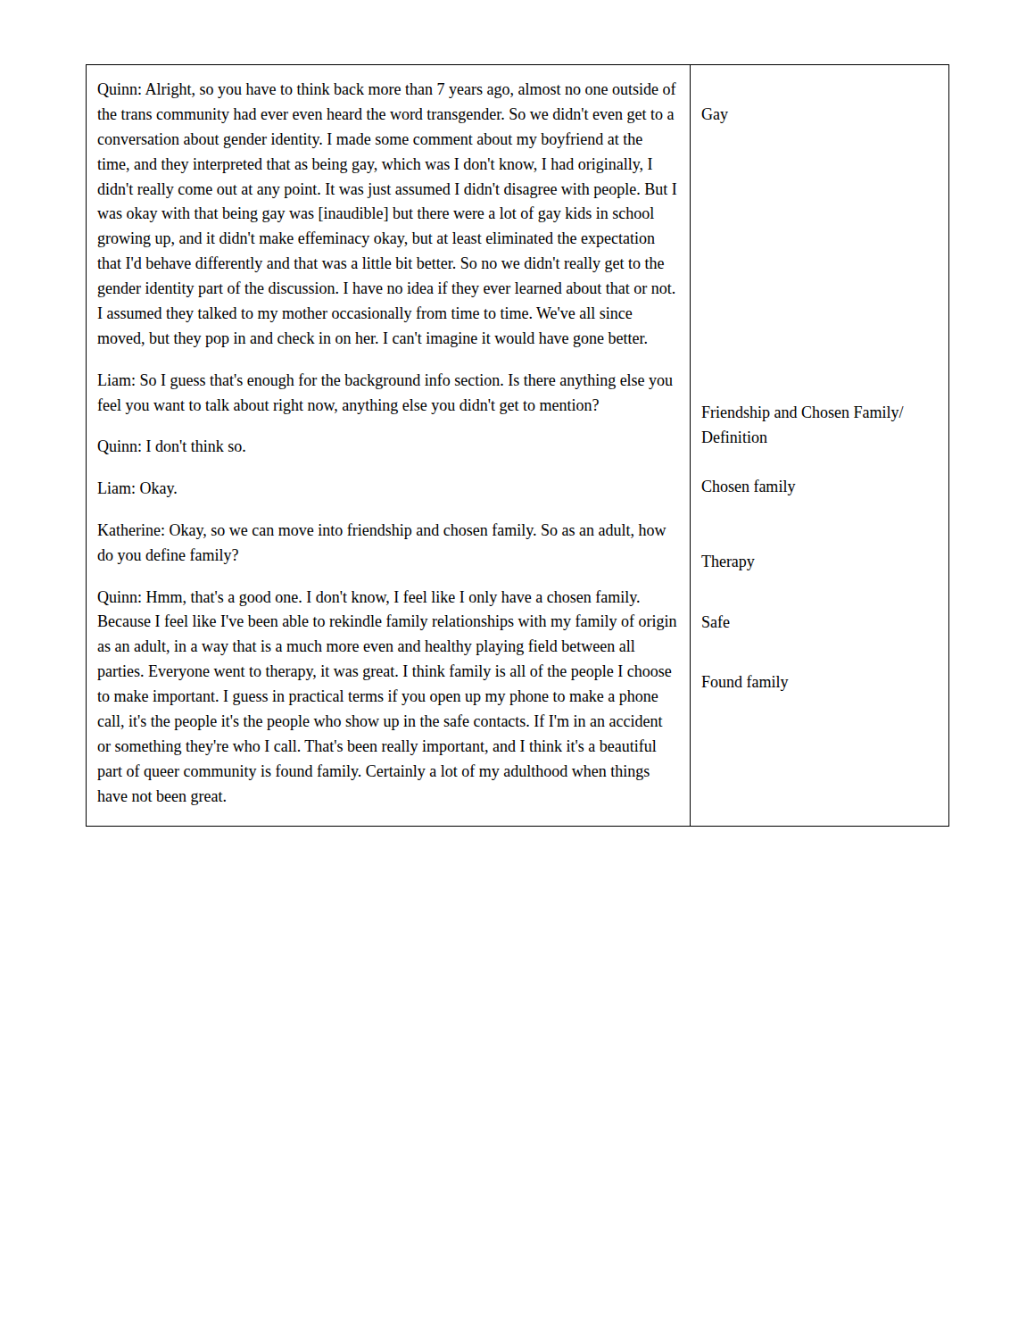| Quinn: Alright, so you have to think back more than 7 years ago, almost no one outside of the trans community had ever even heard the word transgender. So we didn't even get to a conversation about gender identity. I made some comment about my boyfriend at the time, and they interpreted that as being gay, which was I don't know, I had originally, I didn't really come out at any point. It was just assumed I didn't disagree with people. But I was okay with that being gay was [inaudible] but there were a lot of gay kids in school growing up, and it didn't make effeminacy okay, but at least eliminated the expectation that I'd behave differently and that was a little bit better. So no we didn't really get to the gender identity part of the discussion. I have no idea if they ever learned about that or not. I assumed they talked to my mother occasionally from time to time. We've all since moved, but they pop in and check in on her. I can't imagine it would have gone better. Liam: So I guess that's enough for the background info section. Is there anything else you feel you want to talk about right now, anything else you didn't get to mention? Quinn: I don't think so. Liam: Okay. Katherine: Okay, so we can move into friendship and chosen family. So as an adult, how do you define family? Quinn: Hmm, that's a good one. I don't know, I feel like I only have a chosen family. Because I feel like I've been able to rekindle family relationships with my family of origin as an adult, in a way that is a much more even and healthy playing field between all parties. Everyone went to therapy, it was great. I think family is all of the people I choose to make important. I guess in practical terms if you open up my phone to make a phone call, it's the people it's the people who show up in the safe contacts. If I'm in an accident or something they're who I call. That's been really important, and I think it's a beautiful part of queer community is found family. Certainly a lot of my adulthood when things have not been great. | Gay Friendship and Chosen Family/ Definition Chosen family Therapy Safe Found family |